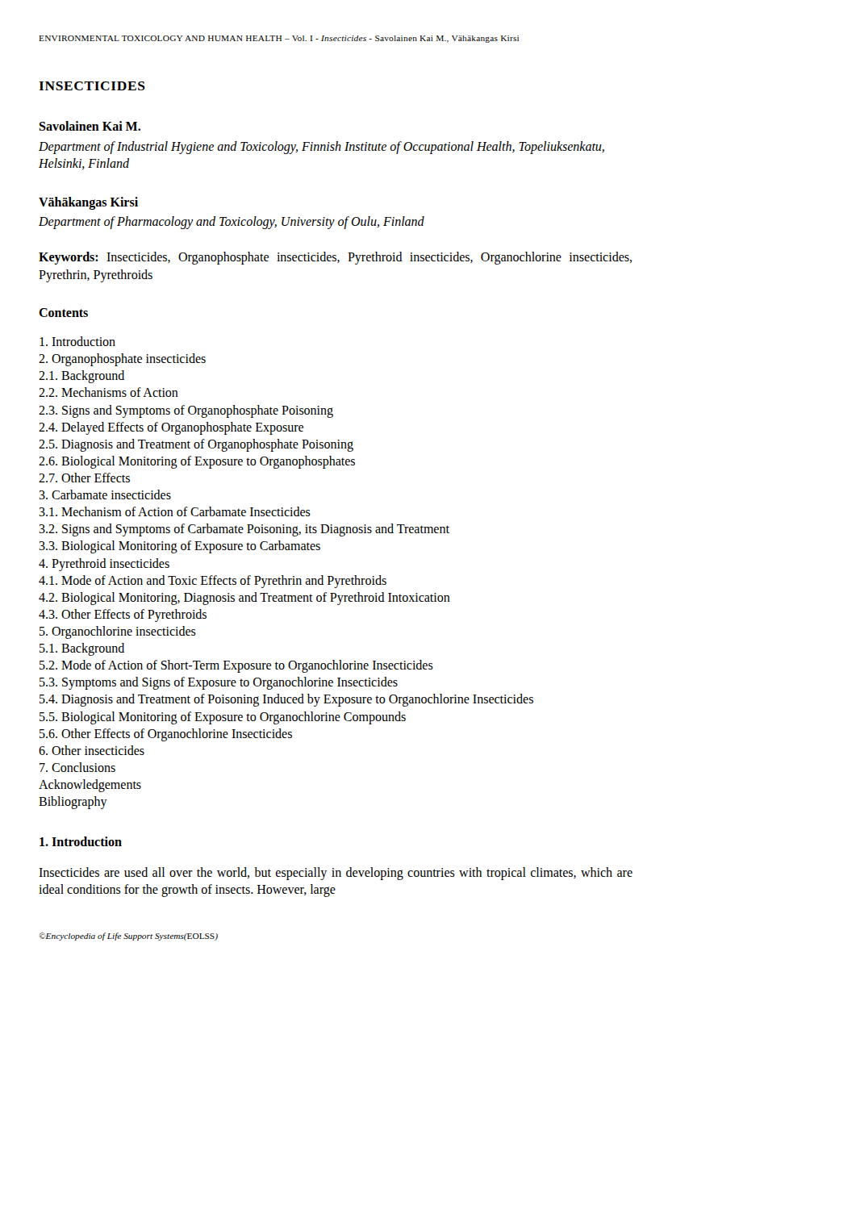ENVIRONMENTAL TOXICOLOGY AND HUMAN HEALTH – Vol. I - Insecticides - Savolainen Kai M., Vähäkangas Kirsi
INSECTICIDES
Savolainen Kai M.
Department of Industrial Hygiene and Toxicology, Finnish Institute of Occupational Health, Topeliuksenkatu, Helsinki, Finland
Vähäkangas Kirsi
Department of Pharmacology and Toxicology, University of Oulu, Finland
Keywords: Insecticides, Organophosphate insecticides, Pyrethroid insecticides, Organochlorine insecticides, Pyrethrin, Pyrethroids
Contents
1. Introduction
2. Organophosphate insecticides
2.1. Background
2.2. Mechanisms of Action
2.3. Signs and Symptoms of Organophosphate Poisoning
2.4. Delayed Effects of Organophosphate Exposure
2.5. Diagnosis and Treatment of Organophosphate Poisoning
2.6. Biological Monitoring of Exposure to Organophosphates
2.7. Other Effects
3. Carbamate insecticides
3.1. Mechanism of Action of Carbamate Insecticides
3.2. Signs and Symptoms of Carbamate Poisoning, its Diagnosis and Treatment
3.3. Biological Monitoring of Exposure to Carbamates
4. Pyrethroid insecticides
4.1. Mode of Action and Toxic Effects of Pyrethrin and Pyrethroids
4.2. Biological Monitoring, Diagnosis and Treatment of Pyrethroid Intoxication
4.3. Other Effects of Pyrethroids
5. Organochlorine insecticides
5.1. Background
5.2. Mode of Action of Short-Term Exposure to Organochlorine Insecticides
5.3. Symptoms and Signs of Exposure to Organochlorine Insecticides
5.4. Diagnosis and Treatment of Poisoning Induced by Exposure to Organochlorine Insecticides
5.5. Biological Monitoring of Exposure to Organochlorine Compounds
5.6. Other Effects of Organochlorine Insecticides
6. Other insecticides
7. Conclusions
Acknowledgements
Bibliography
1. Introduction
Insecticides are used all over the world, but especially in developing countries with tropical climates, which are ideal conditions for the growth of insects. However, large
©Encyclopedia of Life Support Systems(EOLSS)